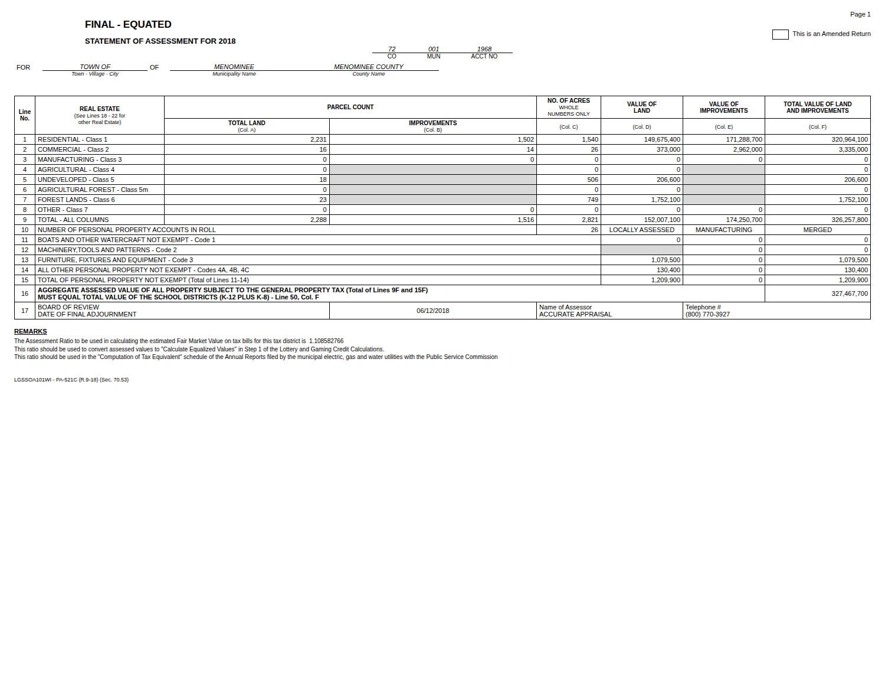Page 1
FINAL - EQUATED
This is an Amended Return
STATEMENT OF ASSESSMENT FOR 2018
| 72 | 001 | 1968 |
| CO | MUN | ACCT NO |
| FOR | TOWN OF | OF | MENOMINEE | MENOMINEE COUNTY | |
| | Town - Village - City | | Municipality Name | County Name | |
| Line No. | REAL ESTATE (See Lines 18 - 22 for other Real Estate) | PARCEL COUNT | NO. OF ACRES WHOLE NUMBERS ONLY | VALUE OF LAND | VALUE OF IMPROVEMENTS | TOTAL VALUE OF LAND AND IMPROVEMENTS |
| --- | --- | --- | --- | --- | --- | --- |
| TOTAL LAND (Col. A) | IMPROVEMENTS (Col. B) | (Col. C) | (Col. D) | (Col. E) | (Col. F) |
| 1 | RESIDENTIAL - Class 1 | 2,231 | 1,502 | 1,540 | 149,675,400 | 171,288,700 | 320,964,100 |
| 2 | COMMERCIAL - Class 2 | 16 | 14 | 26 | 373,000 | 2,962,000 | 3,335,000 |
| 3 | MANUFACTURING - Class 3 | 0 | 0 | 0 | 0 | 0 | 0 |
| 4 | AGRICULTURAL - Class 4 | 0 | | 0 | 0 | | 0 |
| 5 | UNDEVELOPED - Class 5 | 18 | | 506 | 206,600 | | 206,600 |
| 6 | AGRICULTURAL FOREST - Class 5m | 0 | | 0 | 0 | | 0 |
| 7 | FOREST LANDS - Class 6 | 23 | | 749 | 1,752,100 | | 1,752,100 |
| 8 | OTHER - Class 7 | 0 | 0 | 0 | 0 | 0 | 0 |
| 9 | TOTAL - ALL COLUMNS | 2,288 | 1,516 | 2,821 | 152,007,100 | 174,250,700 | 326,257,800 |
| 10 | NUMBER OF PERSONAL PROPERTY ACCOUNTS IN ROLL | 26 | LOCALLY ASSESSED | MANUFACTURING | MERGED |
| 11 | BOATS AND OTHER WATERCRAFT NOT EXEMPT - Code 1 | 0 | 0 | 0 |
| 12 | MACHINERY,TOOLS AND PATTERNS - Code 2 | | 0 | 0 |
| 13 | FURNITURE, FIXTURES AND EQUIPMENT - Code 3 | 1,079,500 | 0 | 1,079,500 |
| 14 | ALL OTHER PERSONAL PROPERTY NOT EXEMPT - Codes 4A, 4B, 4C | 130,400 | 0 | 130,400 |
| 15 | TOTAL OF PERSONAL PROPERTY NOT EXEMPT (Total of Lines 11-14) | 1,209,900 | 0 | 1,209,900 |
| 16 | AGGREGATE ASSESSED VALUE OF ALL PROPERTY SUBJECT TO THE GENERAL PROPERTY TAX (Total of Lines 9F and 15F) MUST EQUAL TOTAL VALUE OF THE SCHOOL DISTRICTS (K-12 PLUS K-8) - Line 50, Col. F | 327,467,700 |
| 17 | BOARD OF REVIEW DATE OF FINAL ADJOURNMENT | 06/12/2018 | Name of Assessor ACCURATE APPRAISAL | Telephone # (800) 770-3927 |
REMARKS
The Assessment Ratio to be used in calculating the estimated Fair Market Value on tax bills for this tax district is 1.108582766
This ratio should be used to convert assessed values to "Calculate Equalized Values" in Step 1 of the Lottery and Gaming Credit Calculations.
This ratio should be used in the "Computation of Tax Equivalent" schedule of the Annual Reports filed by the municipal electric, gas and water utilities with the Public Service Commission
LGSSOA101WI - PA-521C (R.9-18) (Sec. 70.53)